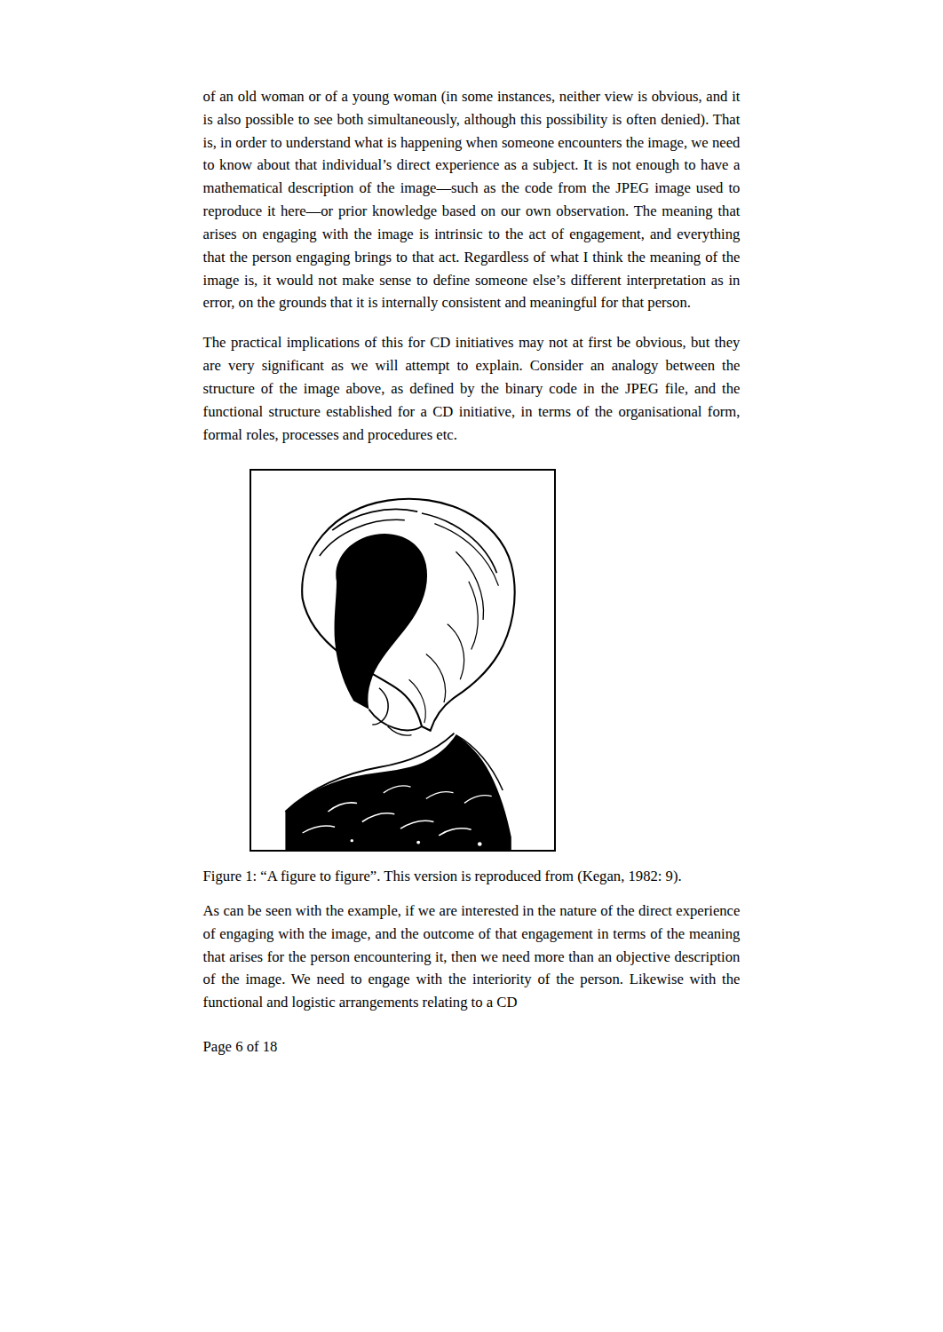of an old woman or of a young woman (in some instances, neither view is obvious, and it is also possible to see both simultaneously, although this possibility is often denied). That is, in order to understand what is happening when someone encounters the image, we need to know about that individual’s direct experience as a subject. It is not enough to have a mathematical description of the image—such as the code from the JPEG image used to reproduce it here—or prior knowledge based on our own observation. The meaning that arises on engaging with the image is intrinsic to the act of engagement, and everything that the person engaging brings to that act. Regardless of what I think the meaning of the image is, it would not make sense to define someone else’s different interpretation as in error, on the grounds that it is internally consistent and meaningful for that person.
The practical implications of this for CD initiatives may not at first be obvious, but they are very significant as we will attempt to explain. Consider an analogy between the structure of the image above, as defined by the binary code in the JPEG file, and the functional structure established for a CD initiative, in terms of the organisational form, formal roles, processes and procedures etc.
Figure 1: “A figure to figure”. This version is reproduced from (Kegan, 1982: 9).
As can be seen with the example, if we are interested in the nature of the direct experience of engaging with the image, and the outcome of that engagement in terms of the meaning that arises for the person encountering it, then we need more than an objective description of the image. We need to engage with the interiority of the person. Likewise with the functional and logistic arrangements relating to a CD
Page 6 of 18